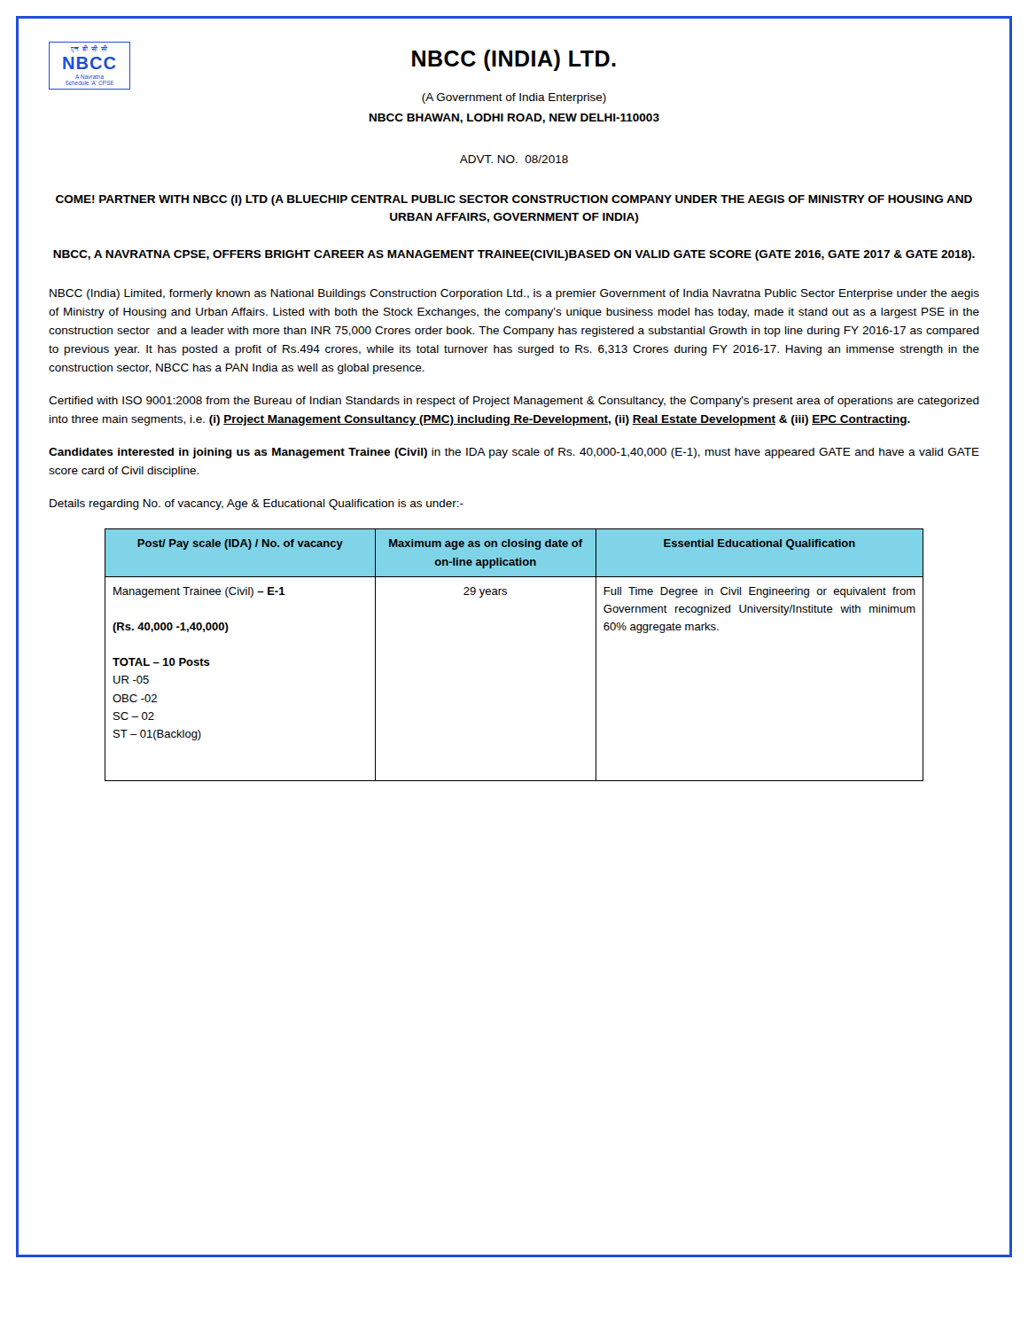एन बी सी सी
NBCC
A Navratna
Schedule 'A' CPSE
NBCC (INDIA) LTD.
(A Government of India Enterprise)
NBCC BHAWAN, LODHI ROAD, NEW DELHI-110003
ADVT. NO. 08/2018
COME! PARTNER WITH NBCC (I) LTD (A BLUECHIP CENTRAL PUBLIC SECTOR CONSTRUCTION COMPANY UNDER THE AEGIS OF MINISTRY OF HOUSING AND URBAN AFFAIRS, GOVERNMENT OF INDIA)
NBCC, A NAVRATNA CPSE, OFFERS BRIGHT CAREER AS MANAGEMENT TRAINEE(CIVIL)BASED ON VALID GATE SCORE (GATE 2016, GATE 2017 & GATE 2018).
NBCC (India) Limited, formerly known as National Buildings Construction Corporation Ltd., is a premier Government of India Navratna Public Sector Enterprise under the aegis of Ministry of Housing and Urban Affairs. Listed with both the Stock Exchanges, the company's unique business model has today, made it stand out as a largest PSE in the construction sector and a leader with more than INR 75,000 Crores order book. The Company has registered a substantial Growth in top line during FY 2016-17 as compared to previous year. It has posted a profit of Rs.494 crores, while its total turnover has surged to Rs. 6,313 Crores during FY 2016-17. Having an immense strength in the construction sector, NBCC has a PAN India as well as global presence.
Certified with ISO 9001:2008 from the Bureau of Indian Standards in respect of Project Management & Consultancy, the Company's present area of operations are categorized into three main segments, i.e. (i) Project Management Consultancy (PMC) including Re-Development, (ii) Real Estate Development & (iii) EPC Contracting.
Candidates interested in joining us as Management Trainee (Civil) in the IDA pay scale of Rs. 40,000-1,40,000 (E-1), must have appeared GATE and have a valid GATE score card of Civil discipline.
Details regarding No. of vacancy, Age & Educational Qualification is as under:-
| Post/ Pay scale (IDA) / No. of vacancy | Maximum age as on closing date of on-line application | Essential Educational Qualification |
| --- | --- | --- |
| Management Trainee (Civil) – E-1 (Rs. 40,000 -1,40,000) TOTAL – 10 Posts UR -05 OBC -02 SC – 02 ST – 01(Backlog) | 29 years | Full Time Degree in Civil Engineering or equivalent from Government recognized University/Institute with minimum 60% aggregate marks. |